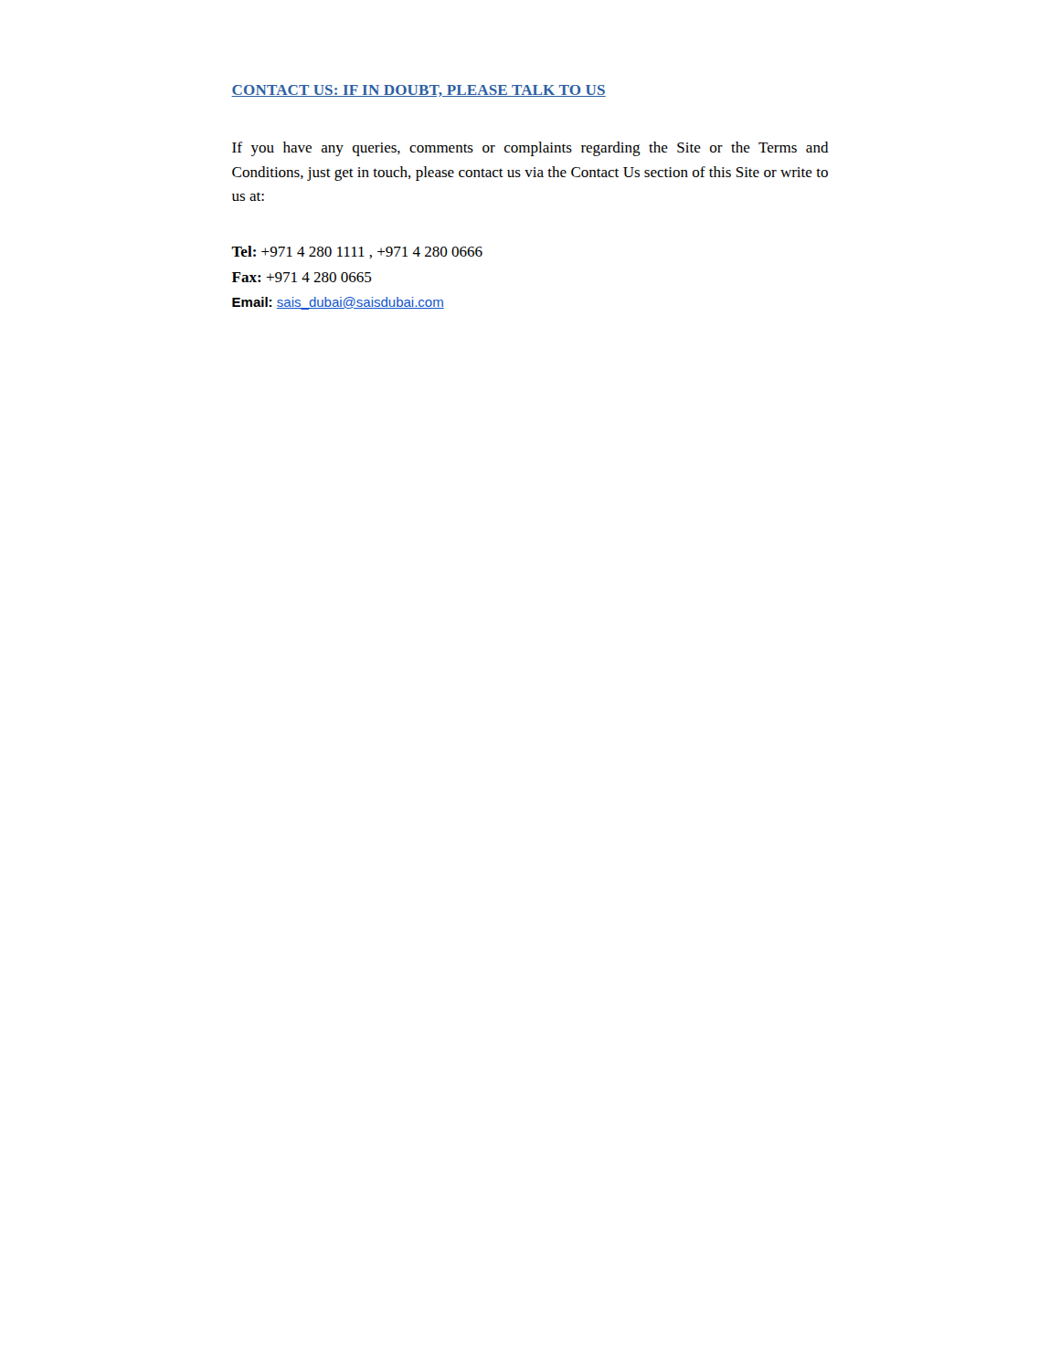Contact us: if in doubt, please talk to us
If you have any queries, comments or complaints regarding the Site or the Terms and Conditions, just get in touch, please contact us via the Contact Us section of this Site or write to us at:
Tel: +971 4 280 1111 , +971 4 280 0666
Fax: +971 4 280 0665
Email: sais_dubai@saisdubai.com